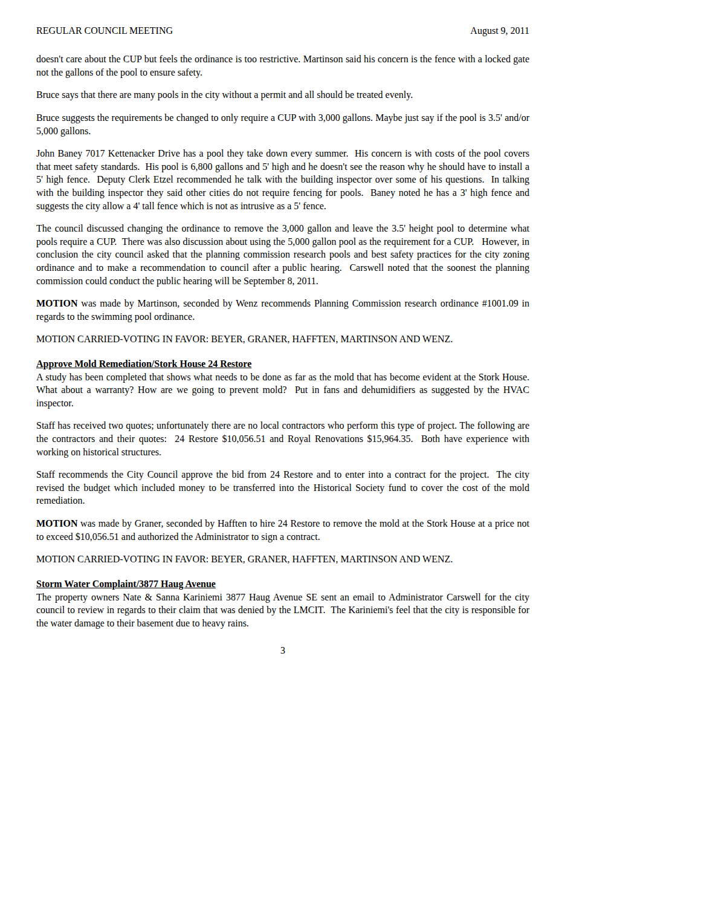REGULAR COUNCIL MEETING August 9, 2011
doesn't care about the CUP but feels the ordinance is too restrictive. Martinson said his concern is the fence with a locked gate not the gallons of the pool to ensure safety.
Bruce says that there are many pools in the city without a permit and all should be treated evenly.
Bruce suggests the requirements be changed to only require a CUP with 3,000 gallons. Maybe just say if the pool is 3.5' and/or 5,000 gallons.
John Baney 7017 Kettenacker Drive has a pool they take down every summer. His concern is with costs of the pool covers that meet safety standards. His pool is 6,800 gallons and 5' high and he doesn't see the reason why he should have to install a 5' high fence. Deputy Clerk Etzel recommended he talk with the building inspector over some of his questions. In talking with the building inspector they said other cities do not require fencing for pools. Baney noted he has a 3' high fence and suggests the city allow a 4' tall fence which is not as intrusive as a 5' fence.
The council discussed changing the ordinance to remove the 3,000 gallon and leave the 3.5' height pool to determine what pools require a CUP. There was also discussion about using the 5,000 gallon pool as the requirement for a CUP. However, in conclusion the city council asked that the planning commission research pools and best safety practices for the city zoning ordinance and to make a recommendation to council after a public hearing. Carswell noted that the soonest the planning commission could conduct the public hearing will be September 8, 2011.
MOTION was made by Martinson, seconded by Wenz recommends Planning Commission research ordinance #1001.09 in regards to the swimming pool ordinance.
MOTION CARRIED-VOTING IN FAVOR: BEYER, GRANER, HAFFTEN, MARTINSON AND WENZ.
Approve Mold Remediation/Stork House 24 Restore
A study has been completed that shows what needs to be done as far as the mold that has become evident at the Stork House. What about a warranty? How are we going to prevent mold? Put in fans and dehumidifiers as suggested by the HVAC inspector.
Staff has received two quotes; unfortunately there are no local contractors who perform this type of project. The following are the contractors and their quotes: 24 Restore $10,056.51 and Royal Renovations $15,964.35. Both have experience with working on historical structures.
Staff recommends the City Council approve the bid from 24 Restore and to enter into a contract for the project. The city revised the budget which included money to be transferred into the Historical Society fund to cover the cost of the mold remediation.
MOTION was made by Graner, seconded by Hafften to hire 24 Restore to remove the mold at the Stork House at a price not to exceed $10,056.51 and authorized the Administrator to sign a contract.
MOTION CARRIED-VOTING IN FAVOR: BEYER, GRANER, HAFFTEN, MARTINSON AND WENZ.
Storm Water Complaint/3877 Haug Avenue
The property owners Nate & Sanna Kariniemi 3877 Haug Avenue SE sent an email to Administrator Carswell for the city council to review in regards to their claim that was denied by the LMCIT. The Kariniemi's feel that the city is responsible for the water damage to their basement due to heavy rains.
3